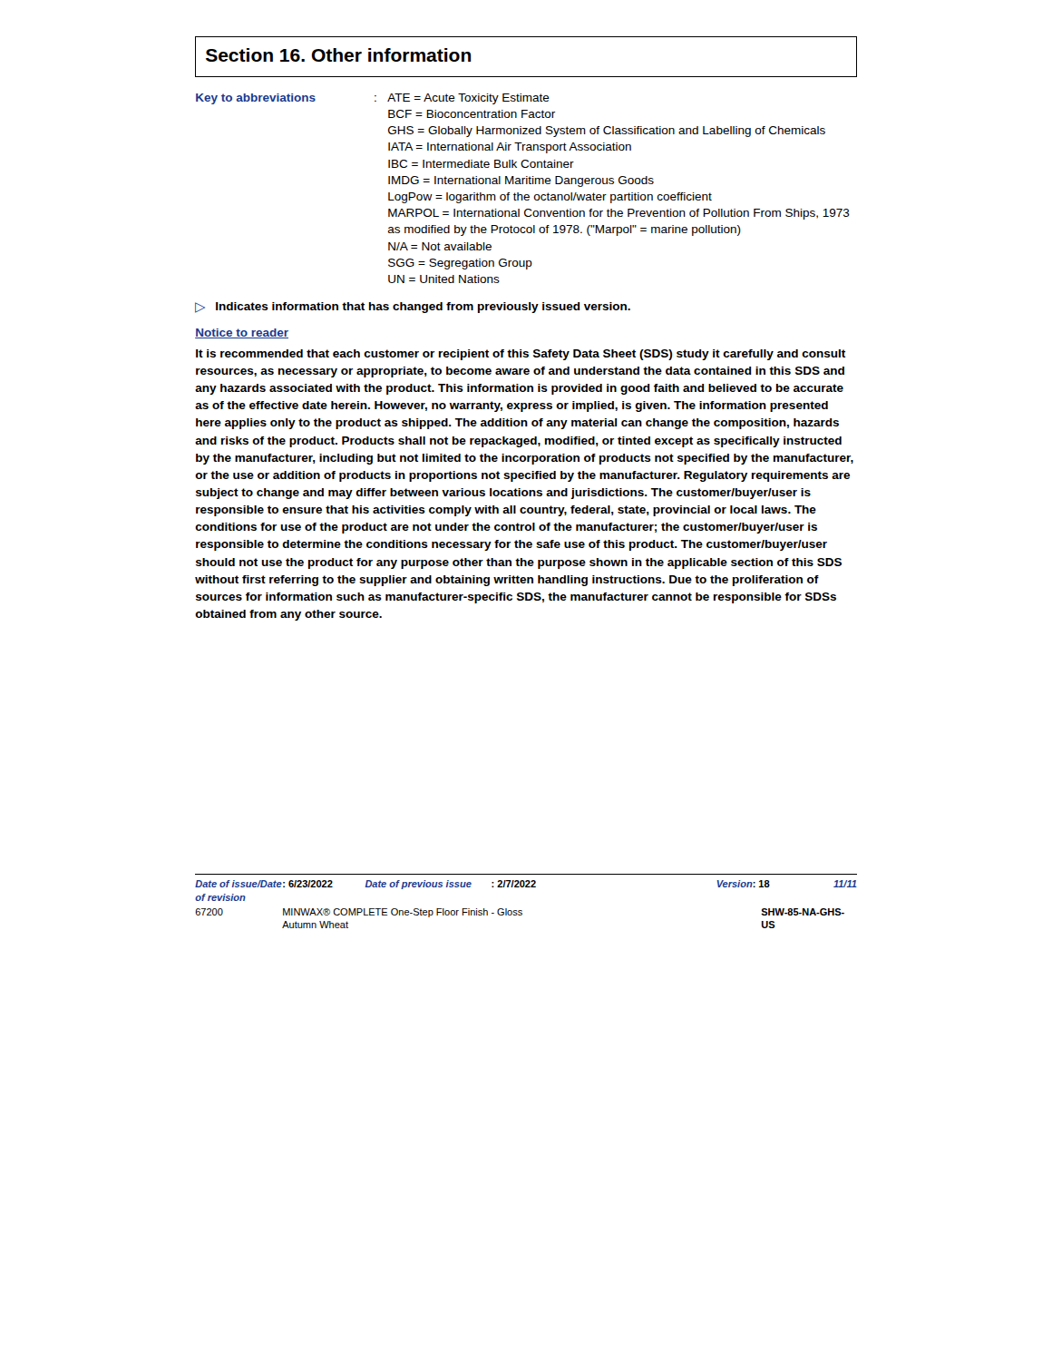Section 16. Other information
| Key to abbreviations | : | ATE = Acute Toxicity Estimate BCF = Bioconcentration Factor GHS = Globally Harmonized System of Classification and Labelling of Chemicals IATA = International Air Transport Association IBC = Intermediate Bulk Container IMDG = International Maritime Dangerous Goods LogPow = logarithm of the octanol/water partition coefficient MARPOL = International Convention for the Prevention of Pollution From Ships, 1973 as modified by the Protocol of 1978. ("Marpol" = marine pollution) N/A = Not available SGG = Segregation Group UN = United Nations |
▷Indicates information that has changed from previously issued version.
Notice to reader
It is recommended that each customer or recipient of this Safety Data Sheet (SDS) study it carefully and consult resources, as necessary or appropriate, to become aware of and understand the data contained in this SDS and any hazards associated with the product. This information is provided in good faith and believed to be accurate as of the effective date herein. However, no warranty, express or implied, is given. The information presented here applies only to the product as shipped. The addition of any material can change the composition, hazards and risks of the product. Products shall not be repackaged, modified, or tinted except as specifically instructed by the manufacturer, including but not limited to the incorporation of products not specified by the manufacturer, or the use or addition of products in proportions not specified by the manufacturer. Regulatory requirements are subject to change and may differ between various locations and jurisdictions. The customer/buyer/user is responsible to ensure that his activities comply with all country, federal, state, provincial or local laws. The conditions for use of the product are not under the control of the manufacturer; the customer/buyer/user is responsible to determine the conditions necessary for the safe use of this product. The customer/buyer/user should not use the product for any purpose other than the purpose shown in the applicable section of this SDS without first referring to the supplier and obtaining written handling instructions. Due to the proliferation of sources for information such as manufacturer-specific SDS, the manufacturer cannot be responsible for SDSs obtained from any other source.
| Date of issue/Date of revision | : 6/23/2022 | Date of previous issue | : 2/7/2022 | Version | : 18 | 11/11 |
| 67200 | MINWAX® COMPLETE One-Step Floor Finish - Gloss Autumn Wheat | SHW-85-NA-GHS-US |